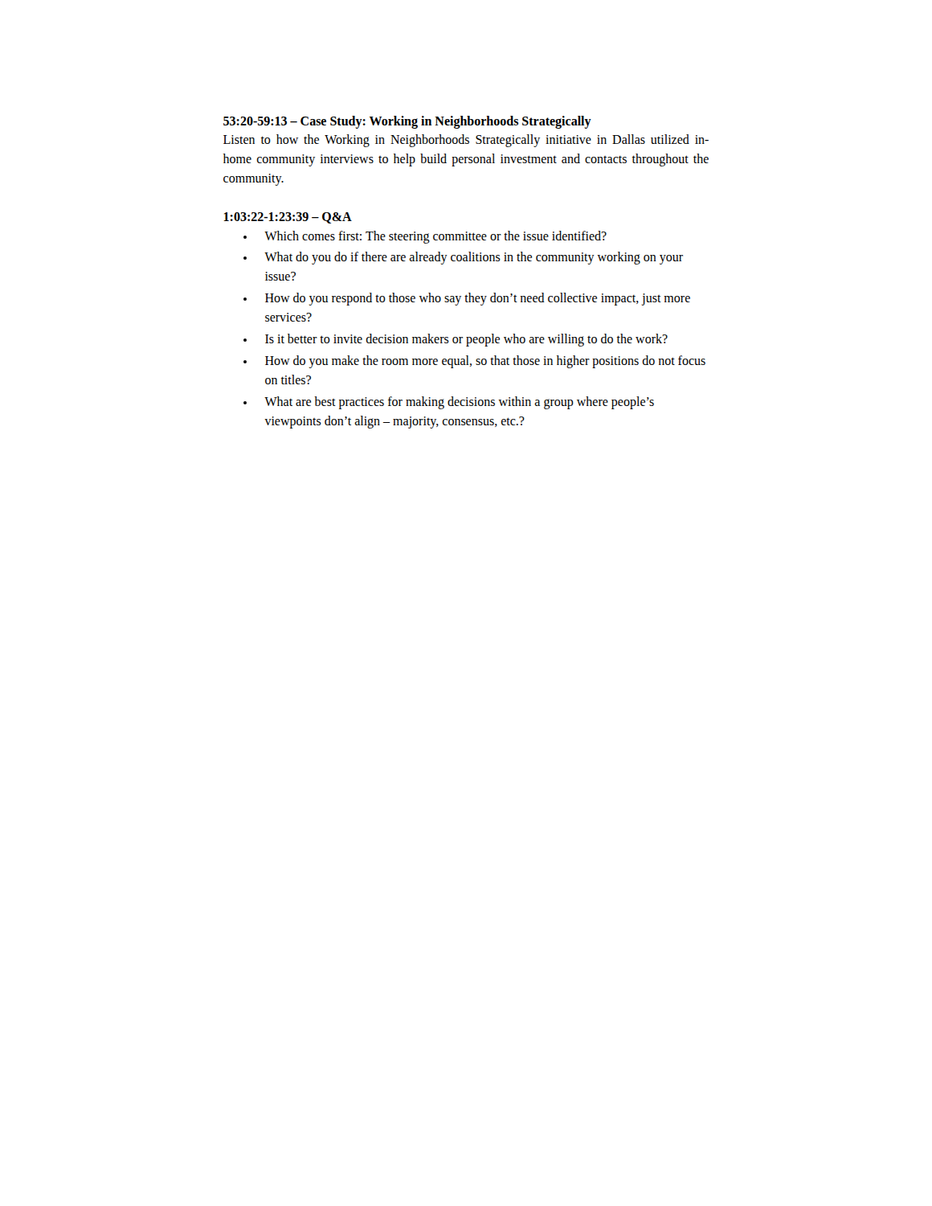53:20-59:13 – Case Study: Working in Neighborhoods Strategically
Listen to how the Working in Neighborhoods Strategically initiative in Dallas utilized in-home community interviews to help build personal investment and contacts throughout the community.
1:03:22-1:23:39 – Q&A
Which comes first: The steering committee or the issue identified?
What do you do if there are already coalitions in the community working on your issue?
How do you respond to those who say they don’t need collective impact, just more services?
Is it better to invite decision makers or people who are willing to do the work?
How do you make the room more equal, so that those in higher positions do not focus on titles?
What are best practices for making decisions within a group where people’s viewpoints don’t align – majority, consensus, etc.?